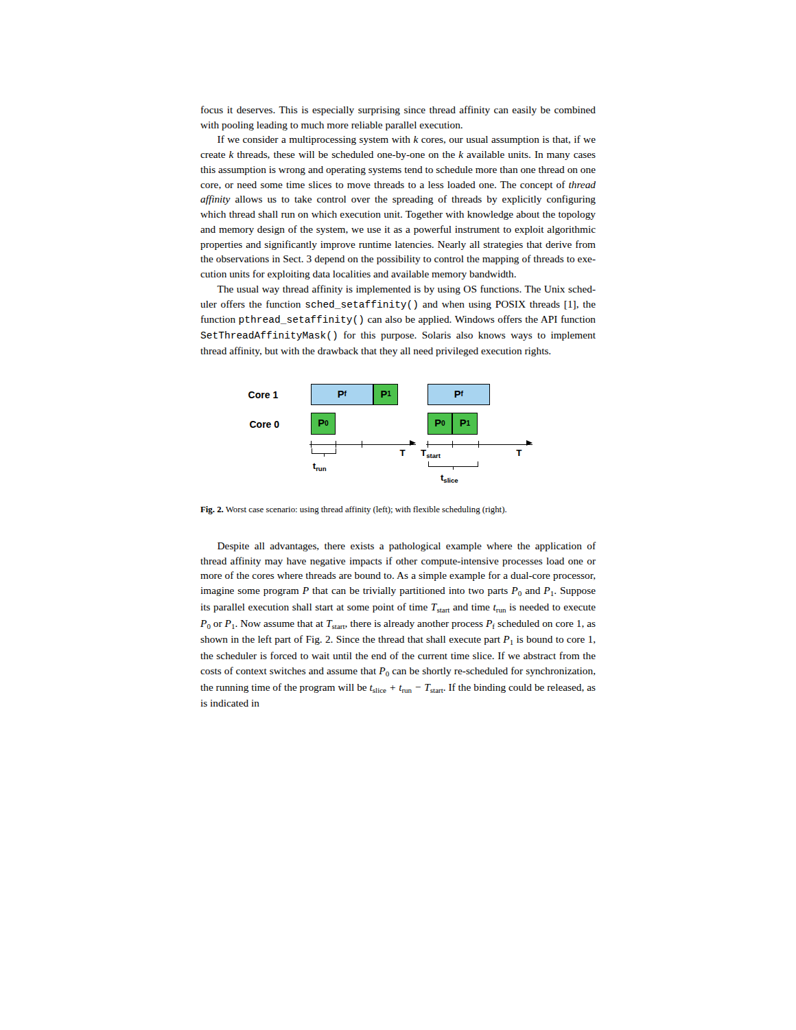focus it deserves. This is especially surprising since thread affinity can easily be combined with pooling leading to much more reliable parallel execution.
If we consider a multiprocessing system with k cores, our usual assumption is that, if we create k threads, these will be scheduled one-by-one on the k available units. In many cases this assumption is wrong and operating systems tend to schedule more than one thread on one core, or need some time slices to move threads to a less loaded one. The concept of thread affinity allows us to take control over the spreading of threads by explicitly configuring which thread shall run on which execution unit. Together with knowledge about the topology and memory design of the system, we use it as a powerful instrument to exploit algorithmic properties and significantly improve runtime latencies. Nearly all strategies that derive from the observations in Sect. 3 depend on the possibility to control the mapping of threads to execution units for exploiting data localities and available memory bandwidth.
The usual way thread affinity is implemented is by using OS functions. The Unix scheduler offers the function sched_setaffinity() and when using POSIX threads [1], the function pthread_setaffinity() can also be applied. Windows offers the API function SetThreadAffinityMask() for this purpose. Solaris also knows ways to implement thread affinity, but with the drawback that they all need privileged execution rights.
Core 1
Core 0
Pf
P1
P0
T
trun
Pf
P0
P1
T
Tstart
tslice
Fig. 2. Worst case scenario: using thread affinity (left); with flexible scheduling (right).
Despite all advantages, there exists a pathological example where the application of thread affinity may have negative impacts if other compute-intensive processes load one or more of the cores where threads are bound to. As a simple example for a dual-core processor, imagine some program P that can be trivially partitioned into two parts P0 and P1. Suppose its parallel execution shall start at some point of time Tstart and time trun is needed to execute P0 or P1. Now assume that at Tstart, there is already another process Pf scheduled on core 1, as shown in the left part of Fig. 2. Since the thread that shall execute part P1 is bound to core 1, the scheduler is forced to wait until the end of the current time slice. If we abstract from the costs of context switches and assume that P0 can be shortly re-scheduled for synchronization, the running time of the program will be tslice + trun − Tstart. If the binding could be released, as is indicated in